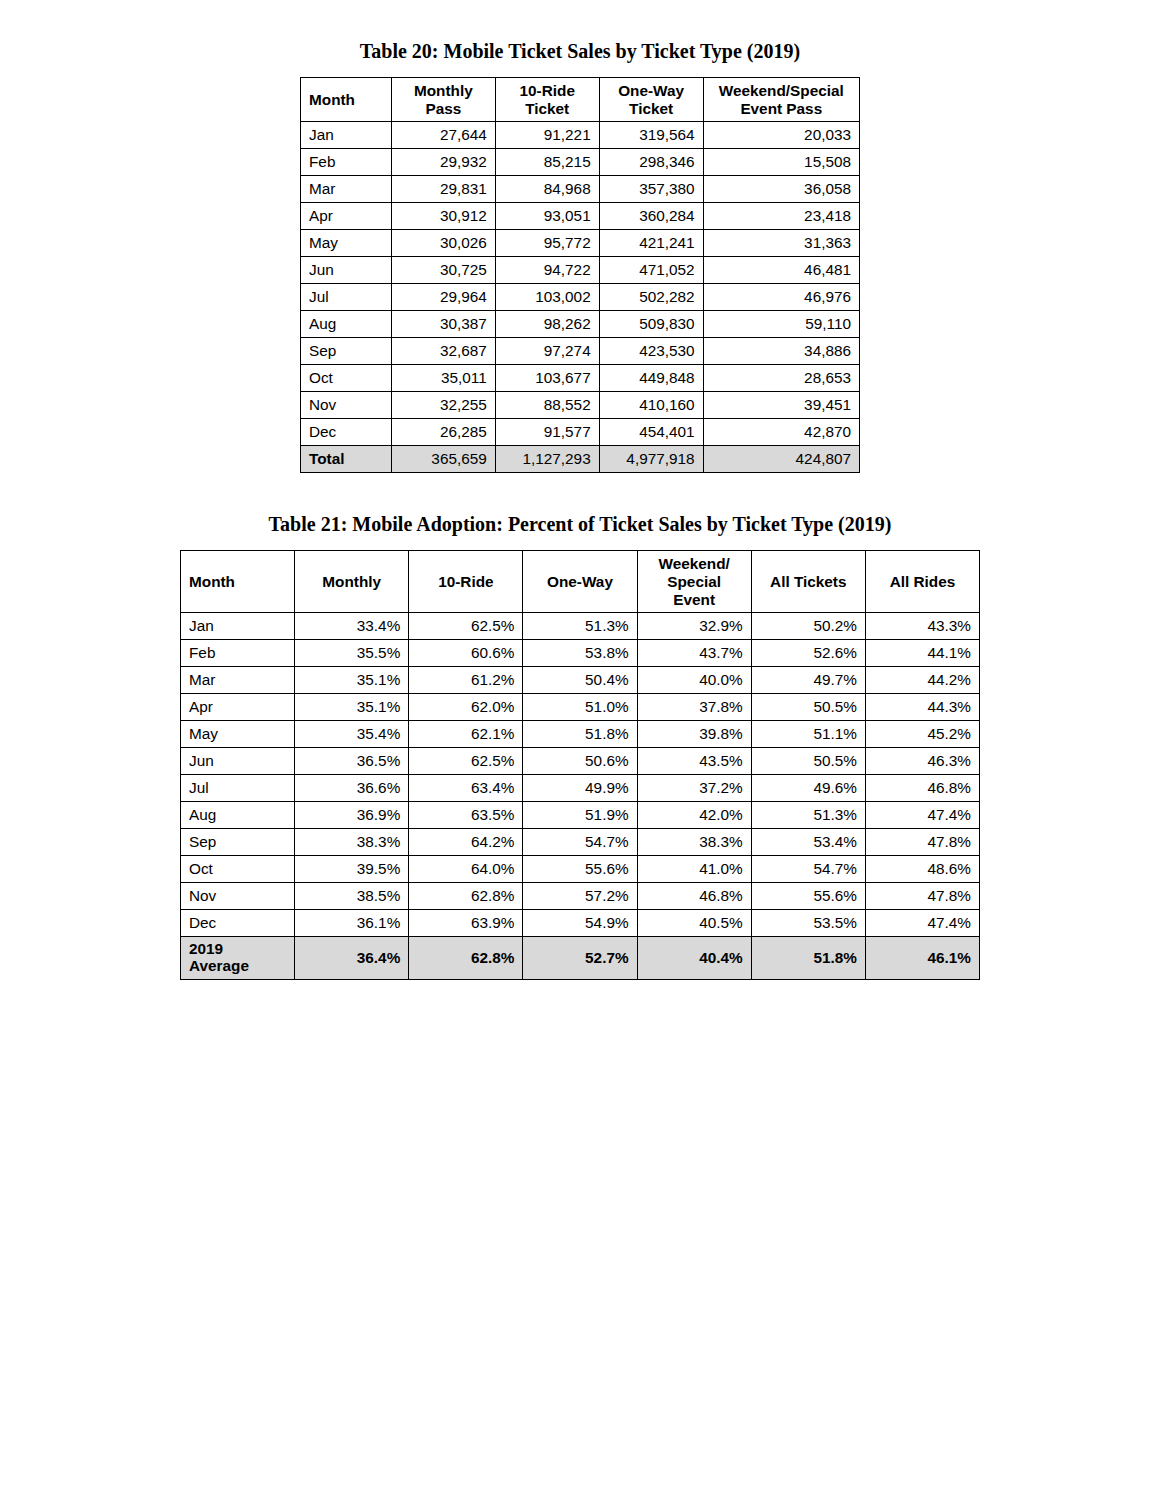Table 20: Mobile Ticket Sales by Ticket Type (2019)
| Month | Monthly Pass | 10-Ride Ticket | One-Way Ticket | Weekend/Special Event Pass |
| --- | --- | --- | --- | --- |
| Jan | 27,644 | 91,221 | 319,564 | 20,033 |
| Feb | 29,932 | 85,215 | 298,346 | 15,508 |
| Mar | 29,831 | 84,968 | 357,380 | 36,058 |
| Apr | 30,912 | 93,051 | 360,284 | 23,418 |
| May | 30,026 | 95,772 | 421,241 | 31,363 |
| Jun | 30,725 | 94,722 | 471,052 | 46,481 |
| Jul | 29,964 | 103,002 | 502,282 | 46,976 |
| Aug | 30,387 | 98,262 | 509,830 | 59,110 |
| Sep | 32,687 | 97,274 | 423,530 | 34,886 |
| Oct | 35,011 | 103,677 | 449,848 | 28,653 |
| Nov | 32,255 | 88,552 | 410,160 | 39,451 |
| Dec | 26,285 | 91,577 | 454,401 | 42,870 |
| Total | 365,659 | 1,127,293 | 4,977,918 | 424,807 |
Table 21: Mobile Adoption: Percent of Ticket Sales by Ticket Type (2019)
| Month | Monthly | 10-Ride | One-Way | Weekend/ Special Event | All Tickets | All Rides |
| --- | --- | --- | --- | --- | --- | --- |
| Jan | 33.4% | 62.5% | 51.3% | 32.9% | 50.2% | 43.3% |
| Feb | 35.5% | 60.6% | 53.8% | 43.7% | 52.6% | 44.1% |
| Mar | 35.1% | 61.2% | 50.4% | 40.0% | 49.7% | 44.2% |
| Apr | 35.1% | 62.0% | 51.0% | 37.8% | 50.5% | 44.3% |
| May | 35.4% | 62.1% | 51.8% | 39.8% | 51.1% | 45.2% |
| Jun | 36.5% | 62.5% | 50.6% | 43.5% | 50.5% | 46.3% |
| Jul | 36.6% | 63.4% | 49.9% | 37.2% | 49.6% | 46.8% |
| Aug | 36.9% | 63.5% | 51.9% | 42.0% | 51.3% | 47.4% |
| Sep | 38.3% | 64.2% | 54.7% | 38.3% | 53.4% | 47.8% |
| Oct | 39.5% | 64.0% | 55.6% | 41.0% | 54.7% | 48.6% |
| Nov | 38.5% | 62.8% | 57.2% | 46.8% | 55.6% | 47.8% |
| Dec | 36.1% | 63.9% | 54.9% | 40.5% | 53.5% | 47.4% |
| 2019 Average | 36.4% | 62.8% | 52.7% | 40.4% | 51.8% | 46.1% |